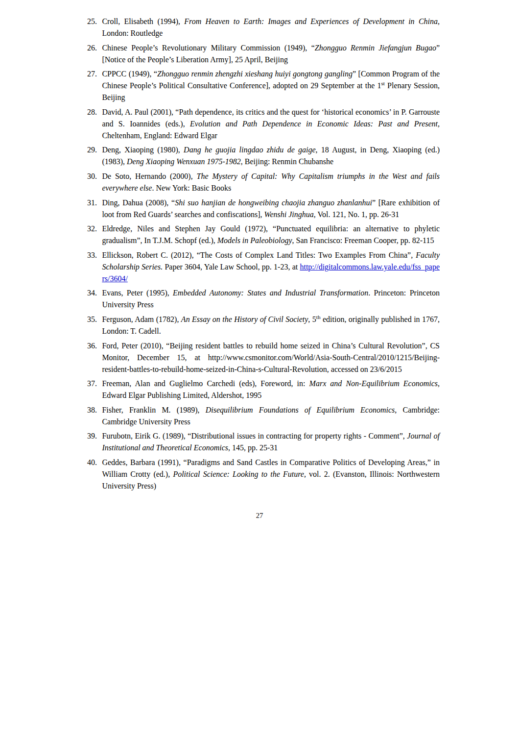Croll, Elisabeth (1994), From Heaven to Earth: Images and Experiences of Development in China, London: Routledge
Chinese People’s Revolutionary Military Commission (1949), “Zhongguo Renmin Jiefangjun Bugao” [Notice of the People’s Liberation Army], 25 April, Beijing
CPPCC (1949), “Zhongguo renmin zhengzhi xieshang huiyi gongtong gangling” [Common Program of the Chinese People’s Political Consultative Conference], adopted on 29 September at the 1st Plenary Session, Beijing
David, A. Paul (2001), “Path dependence, its critics and the quest for ‘historical economics’ in P. Garrouste and S. Ioannides (eds.), Evolution and Path Dependence in Economic Ideas: Past and Present, Cheltenham, England: Edward Elgar
Deng, Xiaoping (1980), Dang he guojia lingdao zhidu de gaige, 18 August, in Deng, Xiaoping (ed.) (1983), Deng Xiaoping Wenxuan 1975-1982, Beijing: Renmin Chubanshe
De Soto, Hernando (2000), The Mystery of Capital: Why Capitalism triumphs in the West and fails everywhere else. New York: Basic Books
Ding, Dahua (2008), “Shi suo hanjian de hongweibing chaojia zhanguo zhanlanhui” [Rare exhibition of loot from Red Guards’ searches and confiscations], Wenshi Jinghua, Vol. 121, No. 1, pp. 26-31
Eldredge, Niles and Stephen Jay Gould (1972), “Punctuated equilibria: an alternative to phyletic gradualism”, In T.J.M. Schopf (ed.), Models in Paleobiology, San Francisco: Freeman Cooper, pp. 82-115
Ellickson, Robert C. (2012), “The Costs of Complex Land Titles: Two Examples From China”, Faculty Scholarship Series. Paper 3604, Yale Law School, pp. 1-23, at http://digitalcommons.law.yale.edu/fss_papers/3604/
Evans, Peter (1995), Embedded Autonomy: States and Industrial Transformation. Princeton: Princeton University Press
Ferguson, Adam (1782), An Essay on the History of Civil Society, 5th edition, originally published in 1767, London: T. Cadell.
Ford, Peter (2010), “Beijing resident battles to rebuild home seized in China’s Cultural Revolution”, CS Monitor, December 15, at http://www.csmonitor.com/World/Asia-South-Central/2010/1215/Beijing-resident-battles-to-rebuild-home-seized-in-China-s-Cultural-Revolution, accessed on 23/6/2015
Freeman, Alan and Guglielmo Carchedi (eds), Foreword, in: Marx and Non-Equilibrium Economics, Edward Elgar Publishing Limited, Aldershot, 1995
Fisher, Franklin M. (1989), Disequilibrium Foundations of Equilibrium Economics, Cambridge: Cambridge University Press
Furubotn, Eirik G. (1989), “Distributional issues in contracting for property rights - Comment”, Journal of Institutional and Theoretical Economics, 145, pp. 25-31
Geddes, Barbara (1991), “Paradigms and Sand Castles in Comparative Politics of Developing Areas,” in William Crotty (ed.), Political Science: Looking to the Future, vol. 2. (Evanston, Illinois: Northwestern University Press)
27